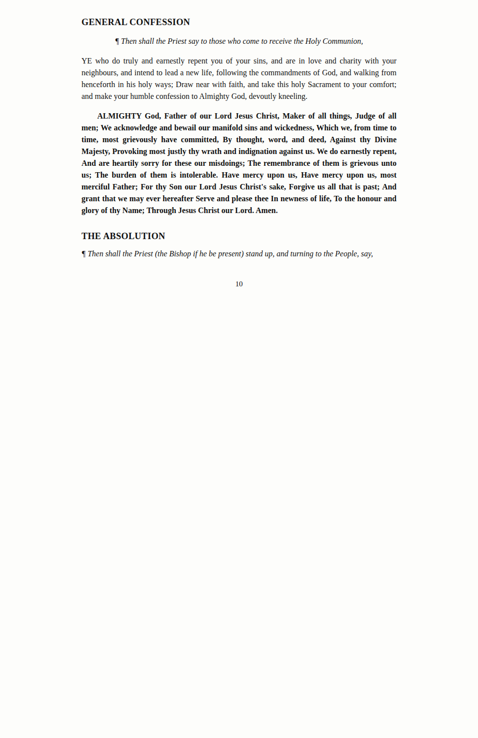General Confession
¶ Then shall the Priest say to those who come to receive the Holy Communion,
YE who do truly and earnestly repent you of your sins, and are in love and charity with your neighbours, and intend to lead a new life, following the commandments of God, and walking from henceforth in his holy ways; Draw near with faith, and take this holy Sacrament to your comfort; and make your humble confession to Almighty God, devoutly kneeling.
ALMIGHTY God, Father of our Lord Jesus Christ, Maker of all things, Judge of all men; We acknowledge and bewail our manifold sins and wickedness, Which we, from time to time, most grievously have committed, By thought, word, and deed, Against thy Divine Majesty, Provoking most justly thy wrath and indignation against us. We do earnestly repent, And are heartily sorry for these our misdoings; The remembrance of them is grievous unto us; The burden of them is intolerable. Have mercy upon us, Have mercy upon us, most merciful Father; For thy Son our Lord Jesus Christ's sake, Forgive us all that is past; And grant that we may ever hereafter Serve and please thee In newness of life, To the honour and glory of thy Name; Through Jesus Christ our Lord. Amen.
The Absolution
¶ Then shall the Priest (the Bishop if he be present) stand up, and turning to the People, say,
10